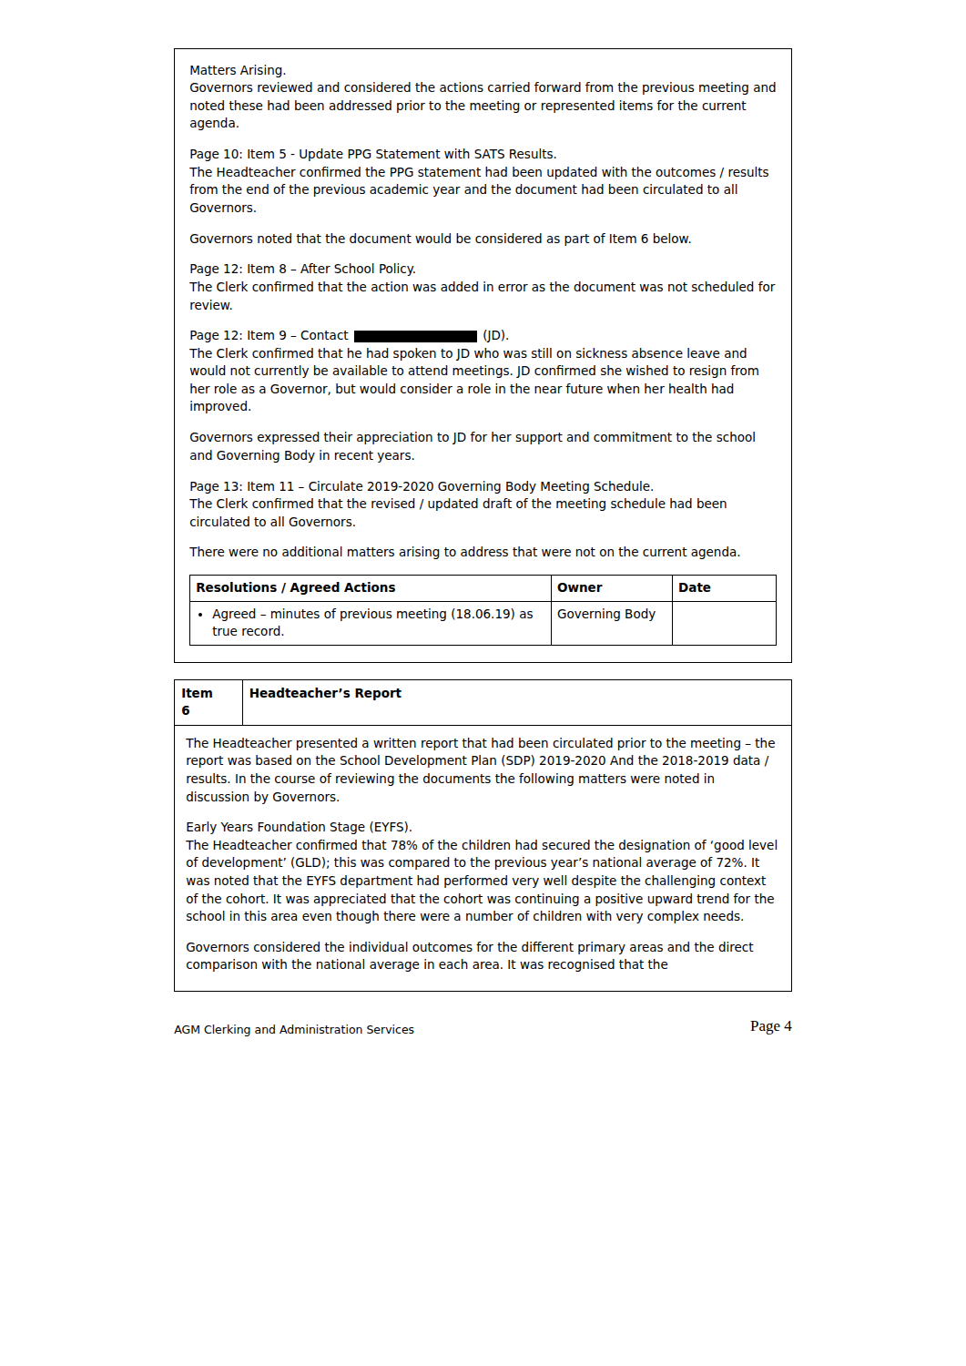Matters Arising.
Governors reviewed and considered the actions carried forward from the previous meeting and noted these had been addressed prior to the meeting or represented items for the current agenda.
Page 10: Item 5 - Update PPG Statement with SATS Results.
The Headteacher confirmed the PPG statement had been updated with the outcomes / results from the end of the previous academic year and the document had been circulated to all Governors.
Governors noted that the document would be considered as part of Item 6 below.
Page 12: Item 8 – After School Policy.
The Clerk confirmed that the action was added in error as the document was not scheduled for review.
Page 12: Item 9 – Contact (JD).
The Clerk confirmed that he had spoken to JD who was still on sickness absence leave and would not currently be available to attend meetings. JD confirmed she wished to resign from her role as a Governor, but would consider a role in the near future when her health had improved.
Governors expressed their appreciation to JD for her support and commitment to the school and Governing Body in recent years.
Page 13: Item 11 – Circulate 2019-2020 Governing Body Meeting Schedule.
The Clerk confirmed that the revised / updated draft of the meeting schedule had been circulated to all Governors.
There were no additional matters arising to address that were not on the current agenda.
| Resolutions / Agreed Actions | Owner | Date |
| --- | --- | --- |
| Agreed – minutes of previous meeting (18.06.19) as true record. | Governing Body | |
| Item 6 | Headteacher’s Report |
The Headteacher presented a written report that had been circulated prior to the meeting – the report was based on the School Development Plan (SDP) 2019-2020 And the 2018-2019 data / results. In the course of reviewing the documents the following matters were noted in discussion by Governors.
Early Years Foundation Stage (EYFS).
The Headteacher confirmed that 78% of the children had secured the designation of ‘good level of development’ (GLD); this was compared to the previous year’s national average of 72%. It was noted that the EYFS department had performed very well despite the challenging context of the cohort. It was appreciated that the cohort was continuing a positive upward trend for the school in this area even though there were a number of children with very complex needs.
Governors considered the individual outcomes for the different primary areas and the direct comparison with the national average in each area. It was recognised that the
AGM Clerking and Administration Services
Page 4